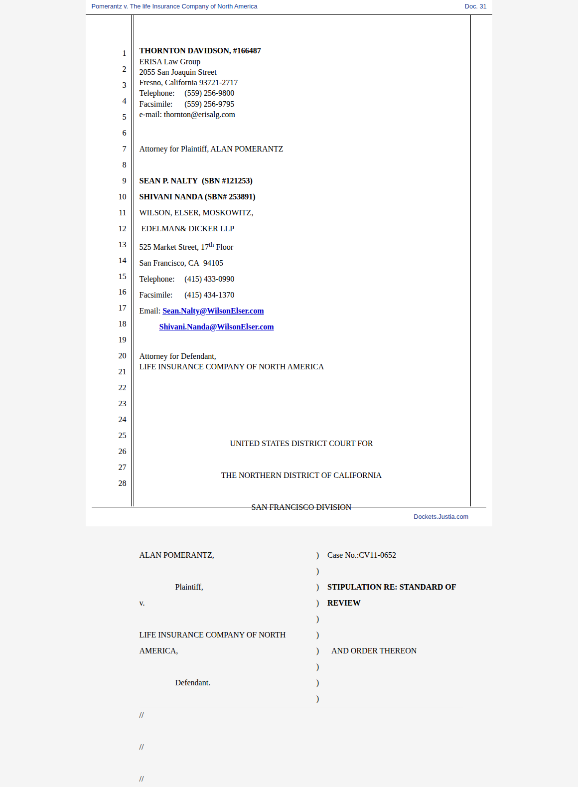Pomerantz v. The life Insurance Company of North America
Doc. 31
1
2
3
4
5
6
7
8
9
10
11
12
13
14
15
16
17
18
19
20
21
22
23
24
25
26
27
28
THORNTON DAVIDSON, #166487
ERISA Law Group
2055 San Joaquin Street
Fresno, California 93721-2717
Telephone: (559) 256-9800
Facsimile: (559) 256-9795
e-mail: thornton@erisalg.com
Attorney for Plaintiff, ALAN POMERANTZ
SEAN P. NALTY (SBN #121253)
SHIVANI NANDA (SBN# 253891)
WILSON, ELSER, MOSKOWITZ,
EDELMAN& DICKER LLP
525 Market Street, 17th Floor
San Francisco, CA 94105
Telephone: (415) 433-0990
Facsimile: (415) 434-1370
Email: Sean.Nalty@WilsonElser.com
Shivani.Nanda@WilsonElser.com
Attorney for Defendant,
LIFE INSURANCE COMPANY OF NORTH AMERICA
UNITED STATES DISTRICT COURT FOR
THE NORTHERN DISTRICT OF CALIFORNIA
SAN FRANCISCO DIVISION
| ALAN POMERANTZ, | ) | Case No.:CV11-0652 |
| | ) | |
| Plaintiff, | ) | STIPULATION RE: STANDARD OF |
| v. | ) | REVIEW |
| | ) | |
| LIFE INSURANCE COMPANY OF NORTH | ) | |
| AMERICA, | ) | AND ORDER THEREON |
| | ) | |
| Defendant. | ) | |
| | ) | |
//
//
//
Dockets.Justia.com